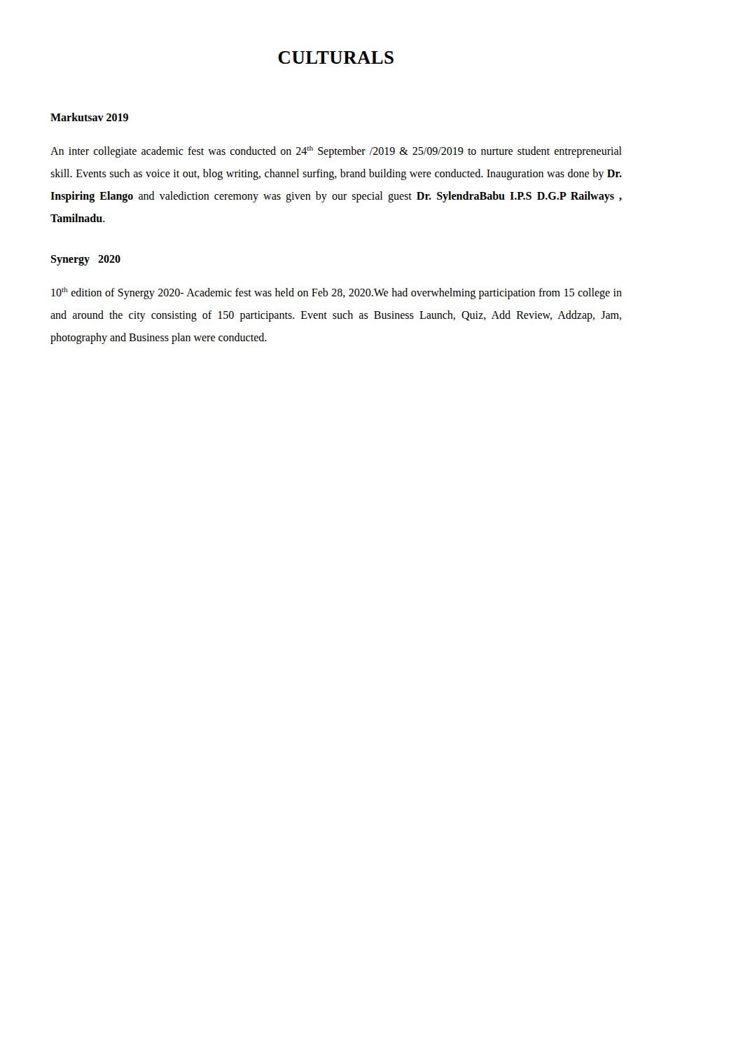CULTURALS
Markutsav 2019
An inter collegiate academic fest was conducted on 24th September /2019 & 25/09/2019 to nurture student entrepreneurial skill. Events such as voice it out, blog writing, channel surfing, brand building were conducted. Inauguration was done by Dr. Inspiring Elango and valediction ceremony was given by our special guest Dr. SylendraBabu I.P.S D.G.P Railways , Tamilnadu.
Synergy 2020
10th edition of Synergy 2020- Academic fest was held on Feb 28, 2020.We had overwhelming participation from 15 college in and around the city consisting of 150 participants. Event such as Business Launch, Quiz, Add Review, Addzap, Jam, photography and Business plan were conducted.